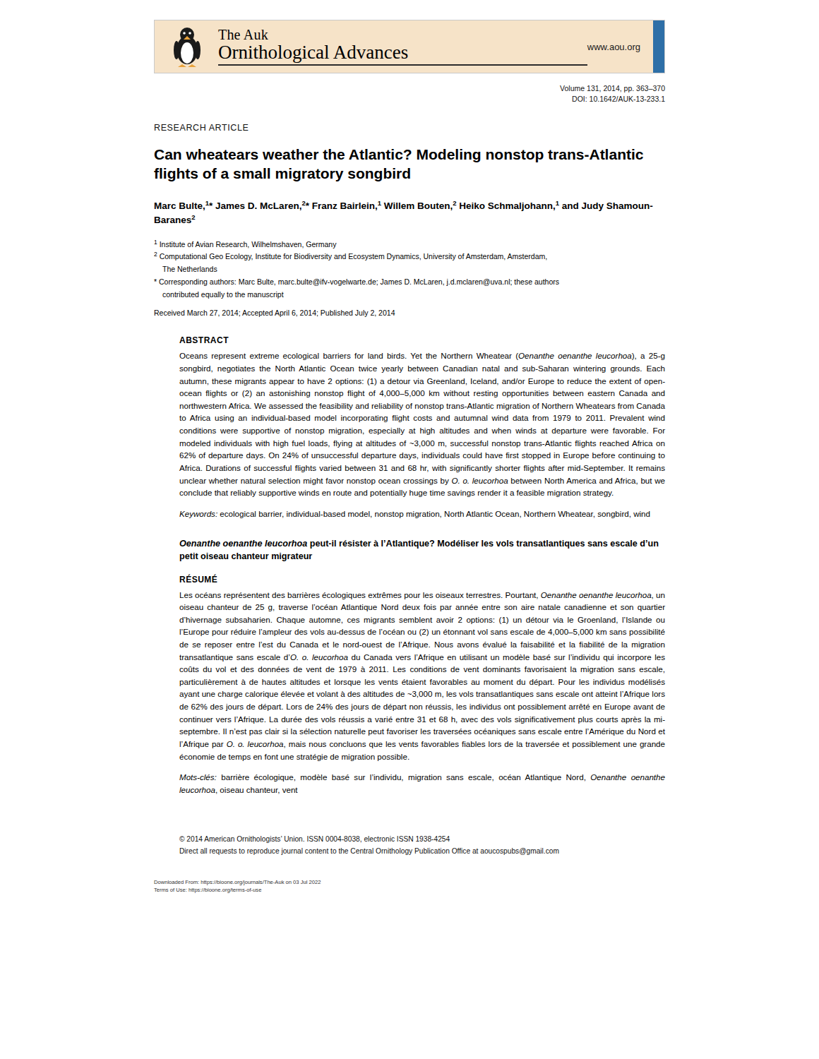The Auk
Ornithological Advances
www.aou.org
Volume 131, 2014, pp. 363–370
DOI: 10.1642/AUK-13-233.1
RESEARCH ARTICLE
Can wheatears weather the Atlantic? Modeling nonstop trans-Atlantic flights of a small migratory songbird
Marc Bulte,1* James D. McLaren,2* Franz Bairlein,1 Willem Bouten,2 Heiko Schmaljohann,1 and Judy Shamoun-Baranes2
1 Institute of Avian Research, Wilhelmshaven, Germany
2 Computational Geo Ecology, Institute for Biodiversity and Ecosystem Dynamics, University of Amsterdam, Amsterdam,
The Netherlands
* Corresponding authors: Marc Bulte, marc.bulte@ifv-vogelwarte.de; James D. McLaren, j.d.mclaren@uva.nl; these authors
contributed equally to the manuscript
Received March 27, 2014; Accepted April 6, 2014; Published July 2, 2014
ABSTRACT
Oceans represent extreme ecological barriers for land birds. Yet the Northern Wheatear (Oenanthe oenanthe leucorhoa), a 25-g songbird, negotiates the North Atlantic Ocean twice yearly between Canadian natal and sub-Saharan wintering grounds. Each autumn, these migrants appear to have 2 options: (1) a detour via Greenland, Iceland, and/or Europe to reduce the extent of open-ocean flights or (2) an astonishing nonstop flight of 4,000–5,000 km without resting opportunities between eastern Canada and northwestern Africa. We assessed the feasibility and reliability of nonstop trans-Atlantic migration of Northern Wheatears from Canada to Africa using an individual-based model incorporating flight costs and autumnal wind data from 1979 to 2011. Prevalent wind conditions were supportive of nonstop migration, especially at high altitudes and when winds at departure were favorable. For modeled individuals with high fuel loads, flying at altitudes of ~3,000 m, successful nonstop trans-Atlantic flights reached Africa on 62% of departure days. On 24% of unsuccessful departure days, individuals could have first stopped in Europe before continuing to Africa. Durations of successful flights varied between 31 and 68 hr, with significantly shorter flights after mid-September. It remains unclear whether natural selection might favor nonstop ocean crossings by O. o. leucorhoa between North America and Africa, but we conclude that reliably supportive winds en route and potentially huge time savings render it a feasible migration strategy.
Keywords: ecological barrier, individual-based model, nonstop migration, North Atlantic Ocean, Northern Wheatear, songbird, wind
Oenanthe oenanthe leucorhoa peut-il résister à l’Atlantique? Modéliser les vols transatlantiques sans escale d’un petit oiseau chanteur migrateur
RÉSUMÉ
Les océans représentent des barrières écologiques extrêmes pour les oiseaux terrestres. Pourtant, Oenanthe oenanthe leucorhoa, un oiseau chanteur de 25 g, traverse l’océan Atlantique Nord deux fois par année entre son aire natale canadienne et son quartier d’hivernage subsaharien. Chaque automne, ces migrants semblent avoir 2 options: (1) un détour via le Groenland, l’Islande ou l’Europe pour réduire l’ampleur des vols au-dessus de l’océan ou (2) un étonnant vol sans escale de 4,000–5,000 km sans possibilité de se reposer entre l’est du Canada et le nord-ouest de l’Afrique. Nous avons évalué la faisabilité et la fiabilité de la migration transatlantique sans escale d’O. o. leucorhoa du Canada vers l’Afrique en utilisant un modèle basé sur l’individu qui incorpore les coûts du vol et des données de vent de 1979 à 2011. Les conditions de vent dominants favorisaient la migration sans escale, particulièrement à de hautes altitudes et lorsque les vents étaient favorables au moment du départ. Pour les individus modélisés ayant une charge calorique élevée et volant à des altitudes de ~3,000 m, les vols transatlantiques sans escale ont atteint l’Afrique lors de 62% des jours de départ. Lors de 24% des jours de départ non réussis, les individus ont possiblement arrêté en Europe avant de continuer vers l’Afrique. La durée des vols réussis a varié entre 31 et 68 h, avec des vols significativement plus courts après la mi-septembre. Il n’est pas clair si la sélection naturelle peut favoriser les traversées océaniques sans escale entre l’Amérique du Nord et l’Afrique par O. o. leucorhoa, mais nous concluons que les vents favorables fiables lors de la traversée et possiblement une grande économie de temps en font une stratégie de migration possible.
Mots-clés: barrière écologique, modèle basé sur l’individu, migration sans escale, océan Atlantique Nord, Oenanthe oenanthe leucorhoa, oiseau chanteur, vent
© 2014 American Ornithologists’ Union. ISSN 0004-8038, electronic ISSN 1938-4254
Direct all requests to reproduce journal content to the Central Ornithology Publication Office at aoucospubs@gmail.com
Downloaded From: https://bioone.org/journals/The-Auk on 03 Jul 2022
Terms of Use: https://bioone.org/terms-of-use